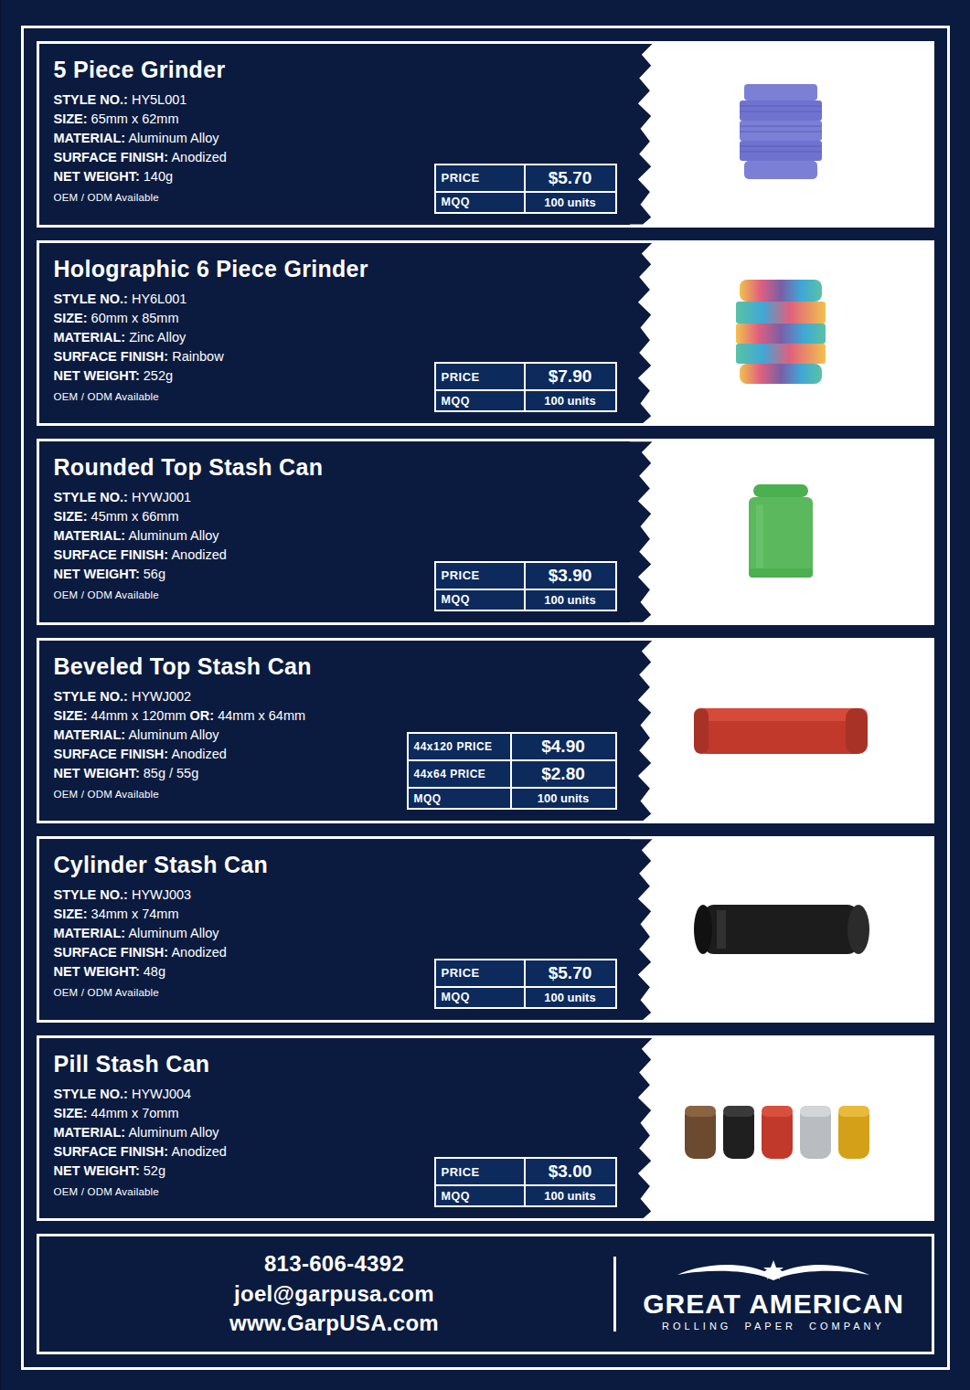5 Piece Grinder
STYLE NO.: HY5L001
SIZE: 65mm x 62mm
MATERIAL: Aluminum Alloy
SURFACE FINISH: Anodized
NET WEIGHT: 140g
OEM / ODM Available
PRICE
$5.70
MQQ
100 units
Holographic 6 Piece Grinder
STYLE NO.: HY6L001
SIZE: 60mm x 85mm
MATERIAL: Zinc Alloy
SURFACE FINISH: Rainbow
NET WEIGHT: 252g
OEM / ODM Available
PRICE
$7.90
MQQ
100 units
Rounded Top Stash Can
STYLE NO.: HYWJ001
SIZE: 45mm x 66mm
MATERIAL: Aluminum Alloy
SURFACE FINISH: Anodized
NET WEIGHT: 56g
OEM / ODM Available
PRICE
$3.90
MQQ
100 units
Beveled Top Stash Can
STYLE NO.: HYWJ002
SIZE: 44mm x 120mm OR: 44mm x 64mm
MATERIAL: Aluminum Alloy
SURFACE FINISH: Anodized
NET WEIGHT: 85g / 55g
OEM / ODM Available
44x120 PRICE
$4.90
44x64 PRICE
$2.80
MQQ
100 units
Cylinder Stash Can
STYLE NO.: HYWJ003
SIZE: 34mm x 74mm
MATERIAL: Aluminum Alloy
SURFACE FINISH: Anodized
NET WEIGHT: 48g
OEM / ODM Available
PRICE
$5.70
MQQ
100 units
Pill Stash Can
STYLE NO.: HYWJ004
SIZE: 44mm x 7omm
MATERIAL: Aluminum Alloy
SURFACE FINISH: Anodized
NET WEIGHT: 52g
OEM / ODM Available
PRICE
$3.00
MQQ
100 units
813-606-4392
joel@garpusa.com
www.GarpUSA.com
GREAT AMERICAN
ROLLING PAPER COMPANY